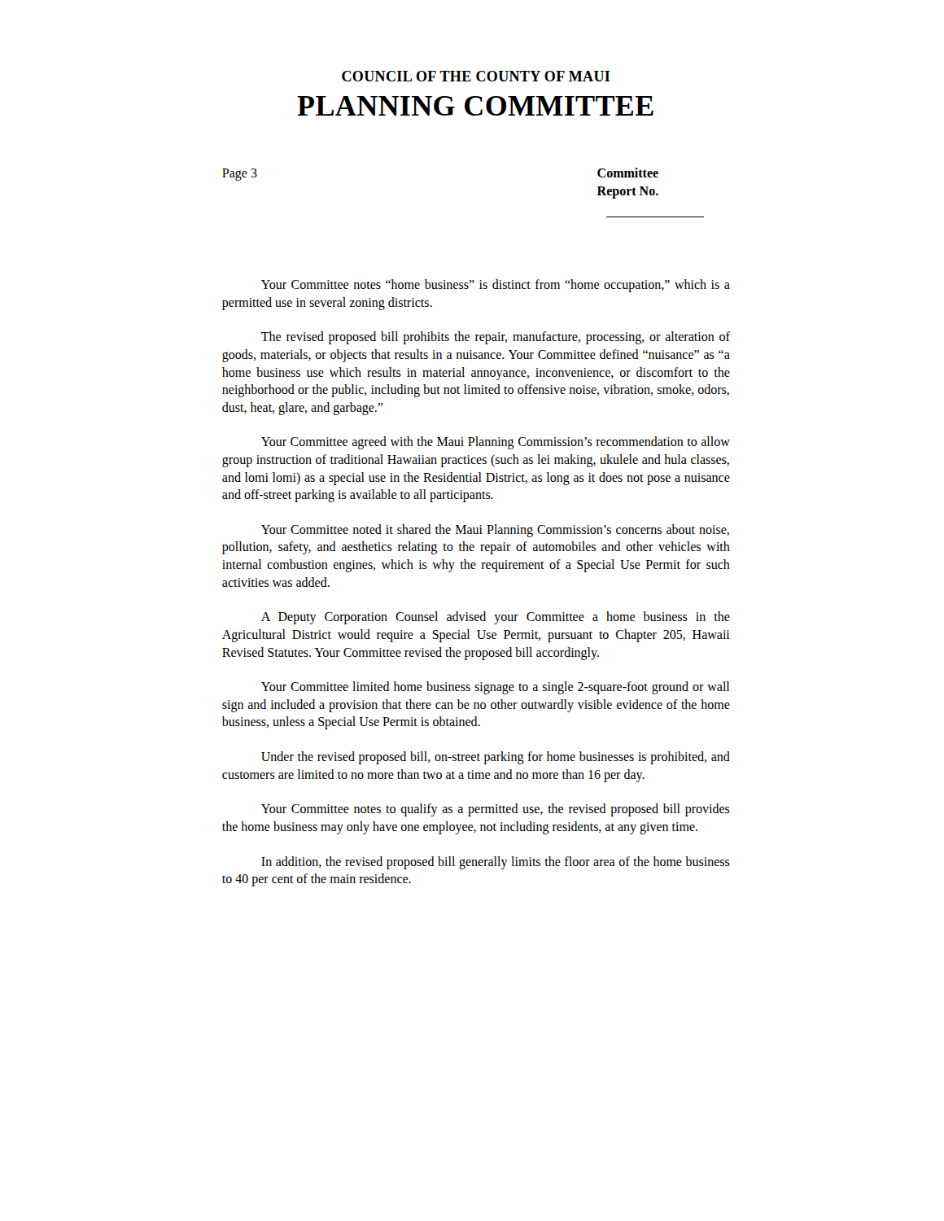COUNCIL OF THE COUNTY OF MAUI
PLANNING COMMITTEE
| Page 3 | Committee Report No. |
Your Committee notes “home business” is distinct from “home occupation,” which is a permitted use in several zoning districts.
The revised proposed bill prohibits the repair, manufacture, processing, or alteration of goods, materials, or objects that results in a nuisance. Your Committee defined “nuisance” as “a home business use which results in material annoyance, inconvenience, or discomfort to the neighborhood or the public, including but not limited to offensive noise, vibration, smoke, odors, dust, heat, glare, and garbage.”
Your Committee agreed with the Maui Planning Commission’s recommendation to allow group instruction of traditional Hawaiian practices (such as lei making, ukulele and hula classes, and lomi lomi) as a special use in the Residential District, as long as it does not pose a nuisance and off-street parking is available to all participants.
Your Committee noted it shared the Maui Planning Commission’s concerns about noise, pollution, safety, and aesthetics relating to the repair of automobiles and other vehicles with internal combustion engines, which is why the requirement of a Special Use Permit for such activities was added.
A Deputy Corporation Counsel advised your Committee a home business in the Agricultural District would require a Special Use Permit, pursuant to Chapter 205, Hawaii Revised Statutes. Your Committee revised the proposed bill accordingly.
Your Committee limited home business signage to a single 2-square-foot ground or wall sign and included a provision that there can be no other outwardly visible evidence of the home business, unless a Special Use Permit is obtained.
Under the revised proposed bill, on-street parking for home businesses is prohibited, and customers are limited to no more than two at a time and no more than 16 per day.
Your Committee notes to qualify as a permitted use, the revised proposed bill provides the home business may only have one employee, not including residents, at any given time.
In addition, the revised proposed bill generally limits the floor area of the home business to 40 per cent of the main residence.